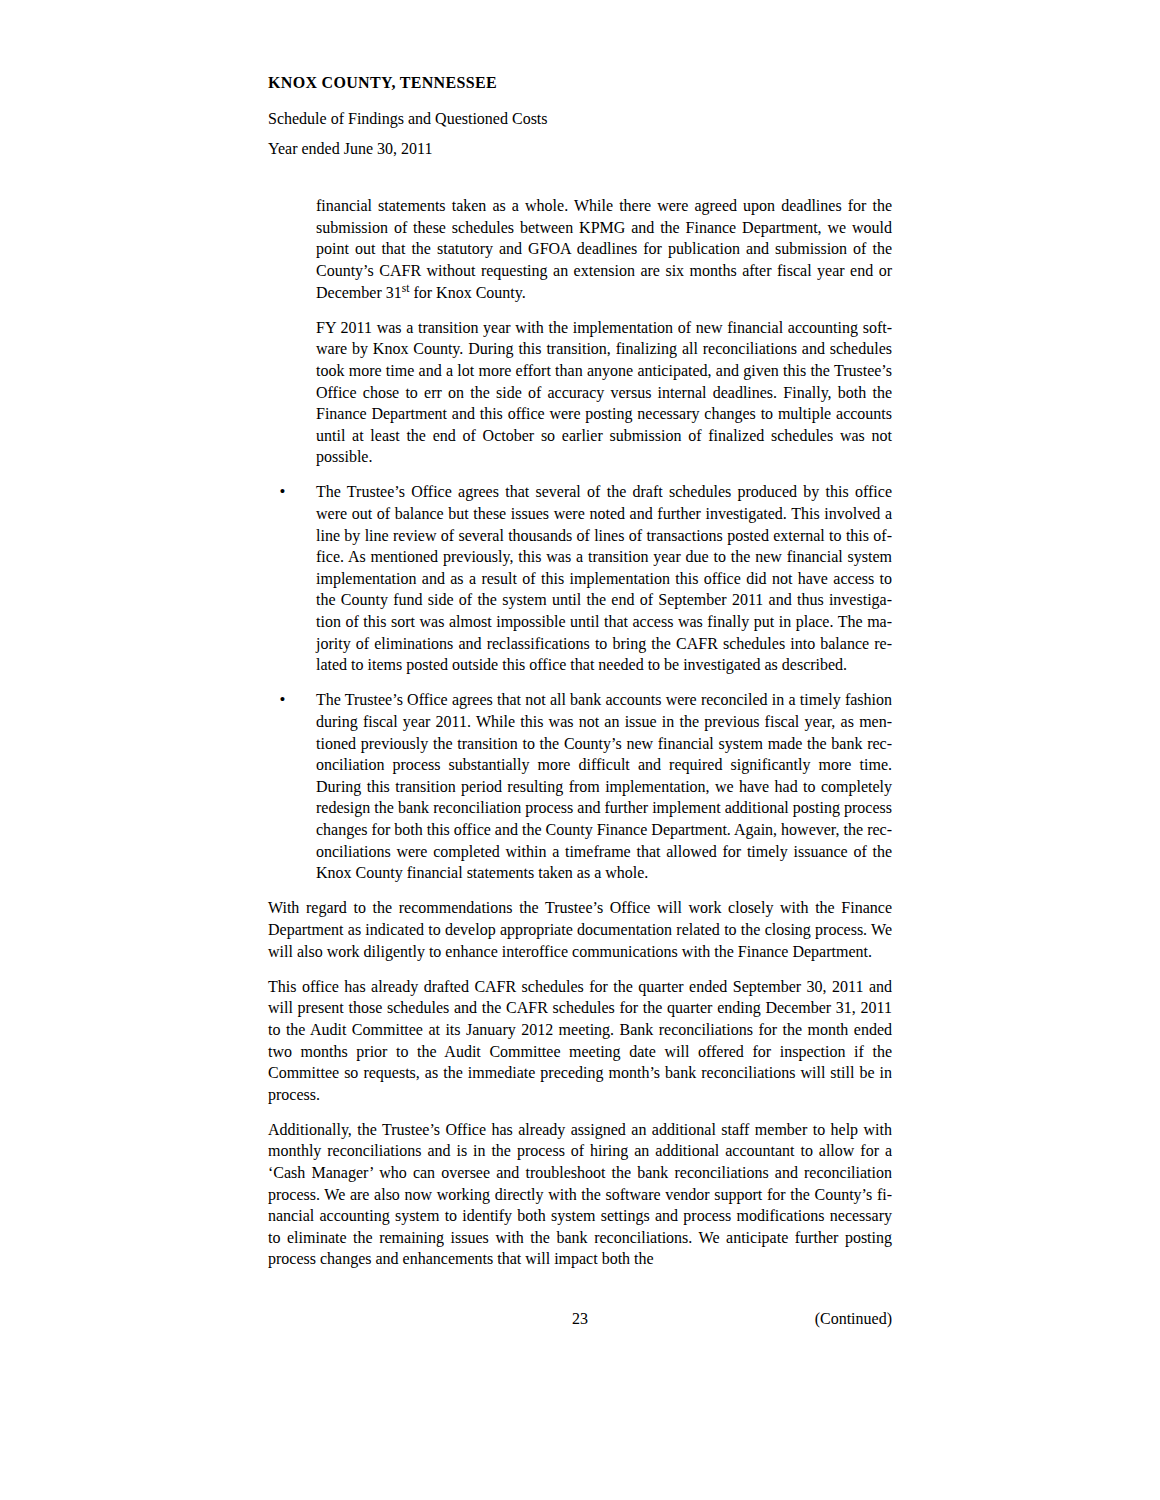KNOX COUNTY, TENNESSEE
Schedule of Findings and Questioned Costs
Year ended June 30, 2011
financial statements taken as a whole. While there were agreed upon deadlines for the submission of these schedules between KPMG and the Finance Department, we would point out that the statutory and GFOA deadlines for publication and submission of the County’s CAFR without requesting an extension are six months after fiscal year end or December 31st for Knox County.
FY 2011 was a transition year with the implementation of new financial accounting software by Knox County. During this transition, finalizing all reconciliations and schedules took more time and a lot more effort than anyone anticipated, and given this the Trustee’s Office chose to err on the side of accuracy versus internal deadlines. Finally, both the Finance Department and this office were posting necessary changes to multiple accounts until at least the end of October so earlier submission of finalized schedules was not possible.
The Trustee’s Office agrees that several of the draft schedules produced by this office were out of balance but these issues were noted and further investigated. This involved a line by line review of several thousands of lines of transactions posted external to this office. As mentioned previously, this was a transition year due to the new financial system implementation and as a result of this implementation this office did not have access to the County fund side of the system until the end of September 2011 and thus investigation of this sort was almost impossible until that access was finally put in place. The majority of eliminations and reclassifications to bring the CAFR schedules into balance related to items posted outside this office that needed to be investigated as described.
The Trustee’s Office agrees that not all bank accounts were reconciled in a timely fashion during fiscal year 2011. While this was not an issue in the previous fiscal year, as mentioned previously the transition to the County’s new financial system made the bank reconciliation process substantially more difficult and required significantly more time. During this transition period resulting from implementation, we have had to completely redesign the bank reconciliation process and further implement additional posting process changes for both this office and the County Finance Department. Again, however, the reconciliations were completed within a timeframe that allowed for timely issuance of the Knox County financial statements taken as a whole.
With regard to the recommendations the Trustee’s Office will work closely with the Finance Department as indicated to develop appropriate documentation related to the closing process. We will also work diligently to enhance interoffice communications with the Finance Department.
This office has already drafted CAFR schedules for the quarter ended September 30, 2011 and will present those schedules and the CAFR schedules for the quarter ending December 31, 2011 to the Audit Committee at its January 2012 meeting. Bank reconciliations for the month ended two months prior to the Audit Committee meeting date will offered for inspection if the Committee so requests, as the immediate preceding month’s bank reconciliations will still be in process.
Additionally, the Trustee’s Office has already assigned an additional staff member to help with monthly reconciliations and is in the process of hiring an additional accountant to allow for a ‘Cash Manager’ who can oversee and troubleshoot the bank reconciliations and reconciliation process. We are also now working directly with the software vendor support for the County’s financial accounting system to identify both system settings and process modifications necessary to eliminate the remaining issues with the bank reconciliations. We anticipate further posting process changes and enhancements that will impact both the
23 (Continued)